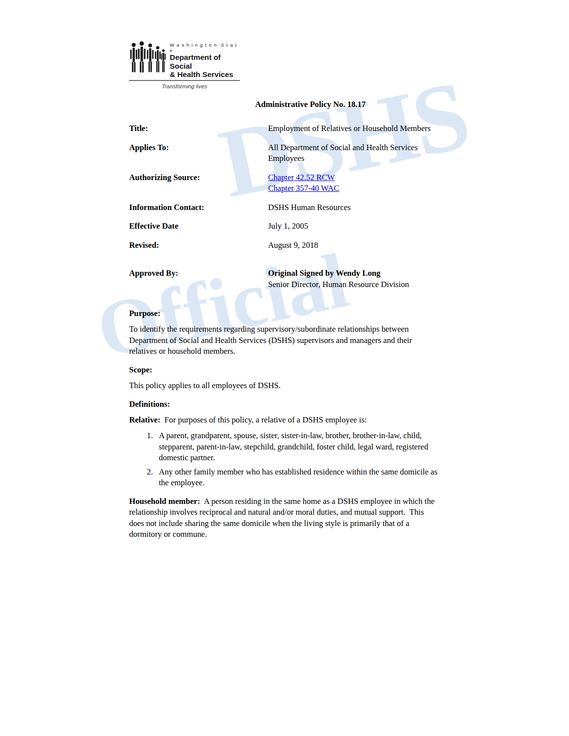DSHS
Official
W a s h i n g t o n S t a t e
Department of Social
& Health Services
Transforming lives
Administrative Policy No. 18.17
| Title: | Employment of Relatives or Household Members |
| Applies To: | All Department of Social and Health Services Employees |
| Authorizing Source: | Chapter 42.52 RCW Chapter 357-40 WAC |
| Information Contact: | DSHS Human Resources |
| Effective Date | July 1, 2005 |
| Revised: | August 9, 2018 |
| Approved By: | Original Signed by Wendy Long Senior Director, Human Resource Division |
Purpose:
To identify the requirements regarding supervisory/subordinate relationships between Department of Social and Health Services (DSHS) supervisors and managers and their relatives or household members.
Scope:
This policy applies to all employees of DSHS.
Definitions:
Relative: For purposes of this policy, a relative of a DSHS employee is:
A parent, grandparent, spouse, sister, sister-in-law, brother, brother-in-law, child, stepparent, parent-in-law, stepchild, grandchild, foster child, legal ward, registered domestic partner.
Any other family member who has established residence within the same domicile as the employee.
Household member: A person residing in the same home as a DSHS employee in which the relationship involves reciprocal and natural and/or moral duties, and mutual support. This does not include sharing the same domicile when the living style is primarily that of a dormitory or commune.